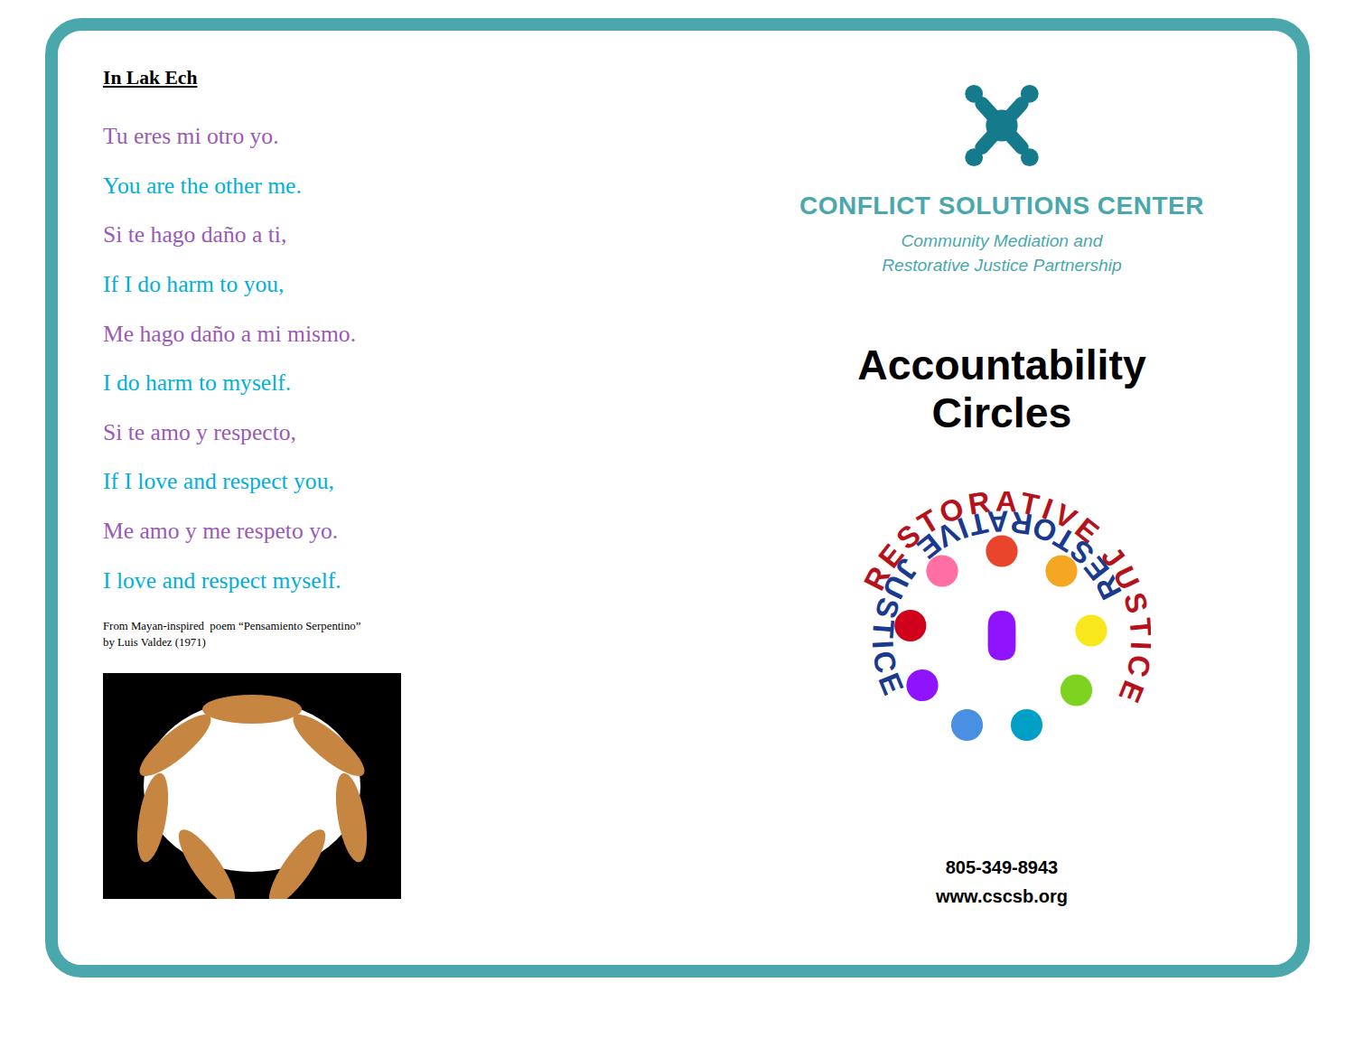In Lak Ech
Tu eres mi otro yo.
You are the other me.
Si te hago daño a ti,
If I do harm to you,
Me hago daño a mi mismo.
I do harm to myself.
Si te amo y respecto,
If I love and respect you,
Me amo y me respeto yo.
I love and respect myself.
From Mayan-inspired poem “Pensamiento Serpentino”
by Luis Valdez (1971)
Conflict Solutions Center
Community Mediation and
Restorative Justice Partnership
Accountability
Circles
805-349-8943
www.cscsb.org